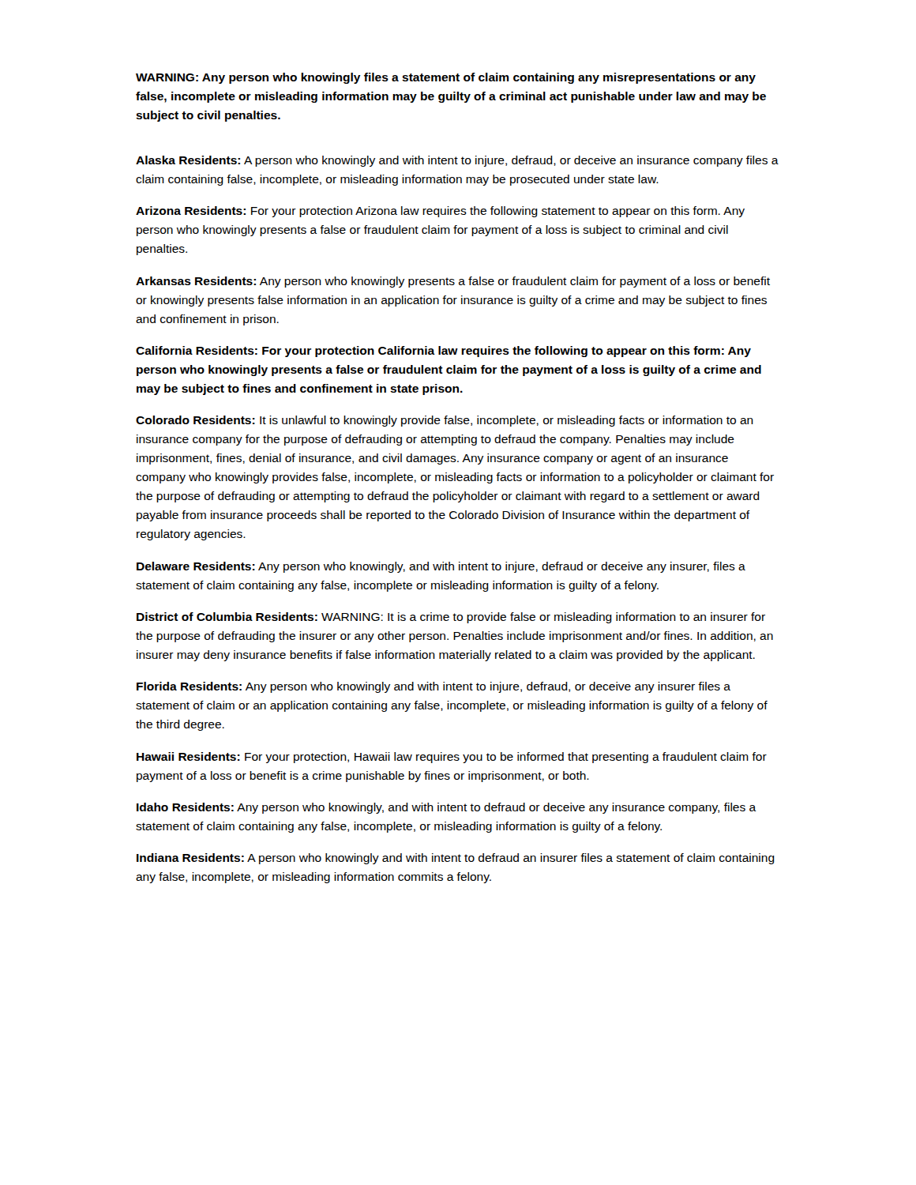WARNING: Any person who knowingly files a statement of claim containing any misrepresentations or any false, incomplete or misleading information may be guilty of a criminal act punishable under law and may be subject to civil penalties.
Alaska Residents: A person who knowingly and with intent to injure, defraud, or deceive an insurance company files a claim containing false, incomplete, or misleading information may be prosecuted under state law.
Arizona Residents: For your protection Arizona law requires the following statement to appear on this form. Any person who knowingly presents a false or fraudulent claim for payment of a loss is subject to criminal and civil penalties.
Arkansas Residents: Any person who knowingly presents a false or fraudulent claim for payment of a loss or benefit or knowingly presents false information in an application for insurance is guilty of a crime and may be subject to fines and confinement in prison.
California Residents: For your protection California law requires the following to appear on this form: Any person who knowingly presents a false or fraudulent claim for the payment of a loss is guilty of a crime and may be subject to fines and confinement in state prison.
Colorado Residents: It is unlawful to knowingly provide false, incomplete, or misleading facts or information to an insurance company for the purpose of defrauding or attempting to defraud the company. Penalties may include imprisonment, fines, denial of insurance, and civil damages. Any insurance company or agent of an insurance company who knowingly provides false, incomplete, or misleading facts or information to a policyholder or claimant for the purpose of defrauding or attempting to defraud the policyholder or claimant with regard to a settlement or award payable from insurance proceeds shall be reported to the Colorado Division of Insurance within the department of regulatory agencies.
Delaware Residents: Any person who knowingly, and with intent to injure, defraud or deceive any insurer, files a statement of claim containing any false, incomplete or misleading information is guilty of a felony.
District of Columbia Residents: WARNING: It is a crime to provide false or misleading information to an insurer for the purpose of defrauding the insurer or any other person. Penalties include imprisonment and/or fines. In addition, an insurer may deny insurance benefits if false information materially related to a claim was provided by the applicant.
Florida Residents: Any person who knowingly and with intent to injure, defraud, or deceive any insurer files a statement of claim or an application containing any false, incomplete, or misleading information is guilty of a felony of the third degree.
Hawaii Residents: For your protection, Hawaii law requires you to be informed that presenting a fraudulent claim for payment of a loss or benefit is a crime punishable by fines or imprisonment, or both.
Idaho Residents: Any person who knowingly, and with intent to defraud or deceive any insurance company, files a statement of claim containing any false, incomplete, or misleading information is guilty of a felony.
Indiana Residents: A person who knowingly and with intent to defraud an insurer files a statement of claim containing any false, incomplete, or misleading information commits a felony.